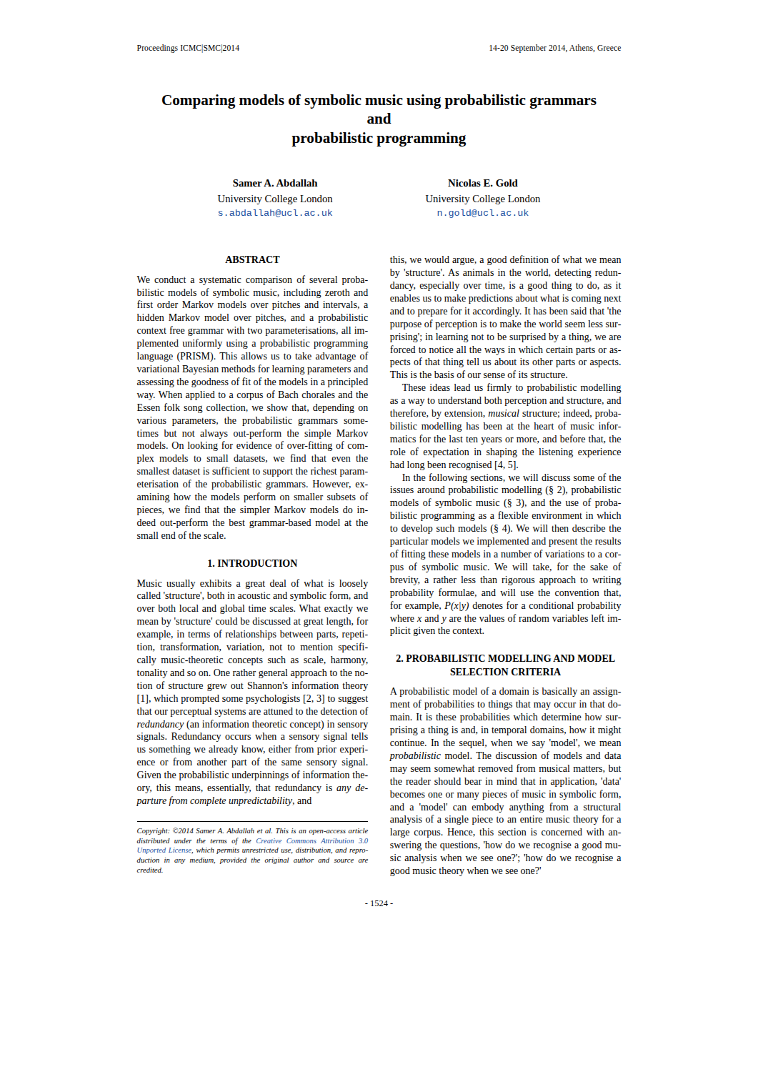Proceedings ICMC|SMC|2014 14-20 September 2014, Athens, Greece
Comparing models of symbolic music using probabilistic grammars and
probabilistic programming
Samer A. Abdallah
University College London
s.abdallah@ucl.ac.uk
Nicolas E. Gold
University College London
n.gold@ucl.ac.uk
Abstract
We conduct a systematic comparison of several probabilistic models of symbolic music, including zeroth and first order Markov models over pitches and intervals, a hidden Markov model over pitches, and a probabilistic context free grammar with two parameterisations, all implemented uniformly using a probabilistic programming language (PRISM). This allows us to take advantage of variational Bayesian methods for learning parameters and assessing the goodness of fit of the models in a principled way. When applied to a corpus of Bach chorales and the Essen folk song collection, we show that, depending on various parameters, the probabilistic grammars sometimes but not always out-perform the simple Markov models. On looking for evidence of over-fitting of complex models to small datasets, we find that even the smallest dataset is sufficient to support the richest parameterisation of the probabilistic grammars. However, examining how the models perform on smaller subsets of pieces, we find that the simpler Markov models do indeed out-perform the best grammar-based model at the small end of the scale.
1. Introduction
Music usually exhibits a great deal of what is loosely called 'structure', both in acoustic and symbolic form, and over both local and global time scales. What exactly we mean by 'structure' could be discussed at great length, for example, in terms of relationships between parts, repetition, transformation, variation, not to mention specifically music-theoretic concepts such as scale, harmony, tonality and so on. One rather general approach to the notion of structure grew out Shannon's information theory [1], which prompted some psychologists [2, 3] to suggest that our perceptual systems are attuned to the detection of redundancy (an information theoretic concept) in sensory signals. Redundancy occurs when a sensory signal tells us something we already know, either from prior experience or from another part of the same sensory signal. Given the probabilistic underpinnings of information theory, this means, essentially, that redundancy is any departure from complete unpredictability, and
Copyright: ©2014 Samer A. Abdallah et al. This is an open-access article distributed under the terms of the Creative Commons Attribution 3.0 Unported License, which permits unrestricted use, distribution, and reproduction in any medium, provided the original author and source are credited.
this, we would argue, a good definition of what we mean by 'structure'. As animals in the world, detecting redundancy, especially over time, is a good thing to do, as it enables us to make predictions about what is coming next and to prepare for it accordingly. It has been said that 'the purpose of perception is to make the world seem less surprising'; in learning not to be surprised by a thing, we are forced to notice all the ways in which certain parts or aspects of that thing tell us about its other parts or aspects. This is the basis of our sense of its structure.
These ideas lead us firmly to probabilistic modelling as a way to understand both perception and structure, and therefore, by extension, musical structure; indeed, probabilistic modelling has been at the heart of music informatics for the last ten years or more, and before that, the role of expectation in shaping the listening experience had long been recognised [4, 5].
In the following sections, we will discuss some of the issues around probabilistic modelling (§ 2), probabilistic models of symbolic music (§ 3), and the use of probabilistic programming as a flexible environment in which to develop such models (§ 4). We will then describe the particular models we implemented and present the results of fitting these models in a number of variations to a corpus of symbolic music. We will take, for the sake of brevity, a rather less than rigorous approach to writing probability formulae, and will use the convention that, for example, P(x|y) denotes for a conditional probability where x and y are the values of random variables left implicit given the context.
2. Probabilistic modelling and model selection criteria
A probabilistic model of a domain is basically an assignment of probabilities to things that may occur in that domain. It is these probabilities which determine how surprising a thing is and, in temporal domains, how it might continue. In the sequel, when we say 'model', we mean probabilistic model. The discussion of models and data may seem somewhat removed from musical matters, but the reader should bear in mind that in application, 'data' becomes one or many pieces of music in symbolic form, and a 'model' can embody anything from a structural analysis of a single piece to an entire music theory for a large corpus. Hence, this section is concerned with answering the questions, 'how do we recognise a good music analysis when we see one?'; 'how do we recognise a good music theory when we see one?'
- 1524 -